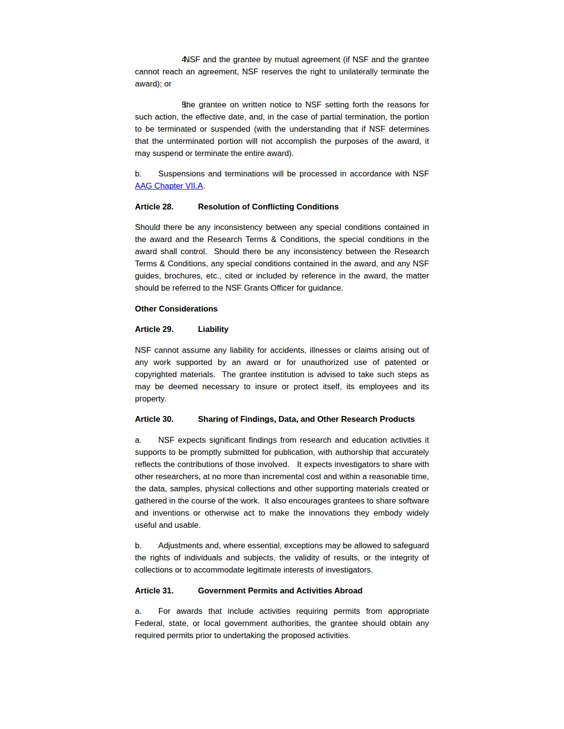4. NSF and the grantee by mutual agreement (if NSF and the grantee cannot reach an agreement, NSF reserves the right to unilaterally terminate the award); or
5. the grantee on written notice to NSF setting forth the reasons for such action, the effective date, and, in the case of partial termination, the portion to be terminated or suspended (with the understanding that if NSF determines that the unterminated portion will not accomplish the purposes of the award, it may suspend or terminate the entire award).
b. Suspensions and terminations will be processed in accordance with NSF AAG Chapter VII.A.
Article 28. Resolution of Conflicting Conditions
Should there be any inconsistency between any special conditions contained in the award and the Research Terms & Conditions, the special conditions in the award shall control. Should there be any inconsistency between the Research Terms & Conditions, any special conditions contained in the award, and any NSF guides, brochures, etc., cited or included by reference in the award, the matter should be referred to the NSF Grants Officer for guidance.
Other Considerations
Article 29. Liability
NSF cannot assume any liability for accidents, illnesses or claims arising out of any work supported by an award or for unauthorized use of patented or copyrighted materials. The grantee institution is advised to take such steps as may be deemed necessary to insure or protect itself, its employees and its property.
Article 30. Sharing of Findings, Data, and Other Research Products
a. NSF expects significant findings from research and education activities it supports to be promptly submitted for publication, with authorship that accurately reflects the contributions of those involved. It expects investigators to share with other researchers, at no more than incremental cost and within a reasonable time, the data, samples, physical collections and other supporting materials created or gathered in the course of the work. It also encourages grantees to share software and inventions or otherwise act to make the innovations they embody widely useful and usable.
b. Adjustments and, where essential, exceptions may be allowed to safeguard the rights of individuals and subjects, the validity of results, or the integrity of collections or to accommodate legitimate interests of investigators.
Article 31. Government Permits and Activities Abroad
a. For awards that include activities requiring permits from appropriate Federal, state, or local government authorities, the grantee should obtain any required permits prior to undertaking the proposed activities.